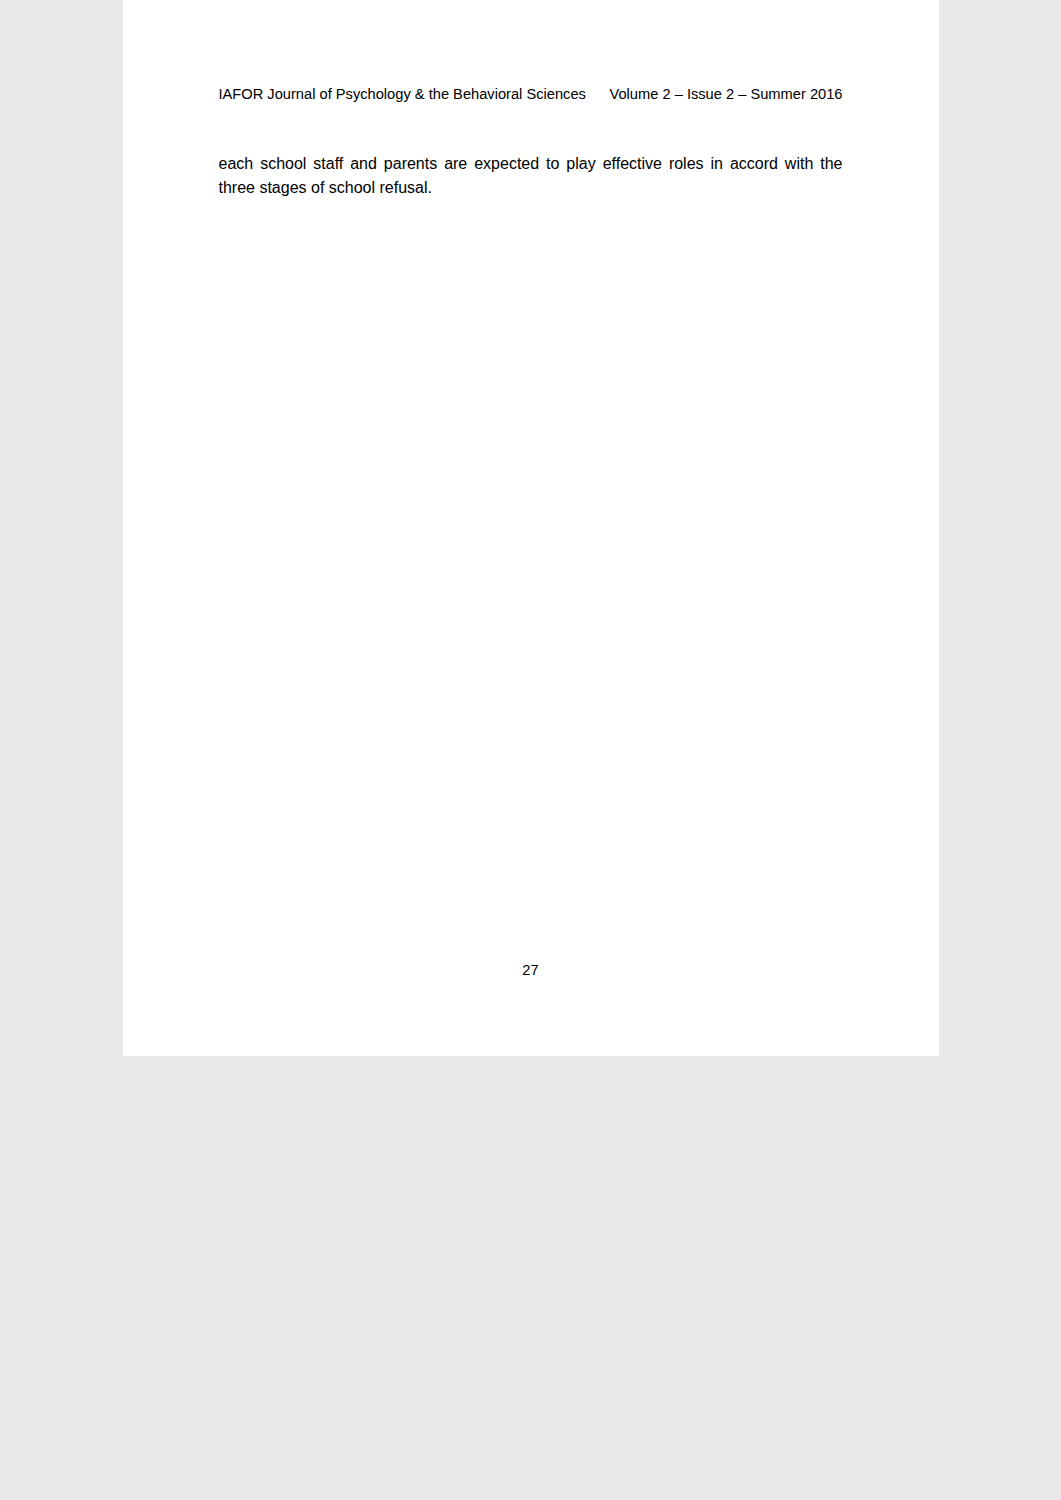IAFOR Journal of Psychology & the Behavioral Sciences Volume 2 – Issue 2 – Summer 2016
each school staff and parents are expected to play effective roles in accord with the three stages of school refusal.
27